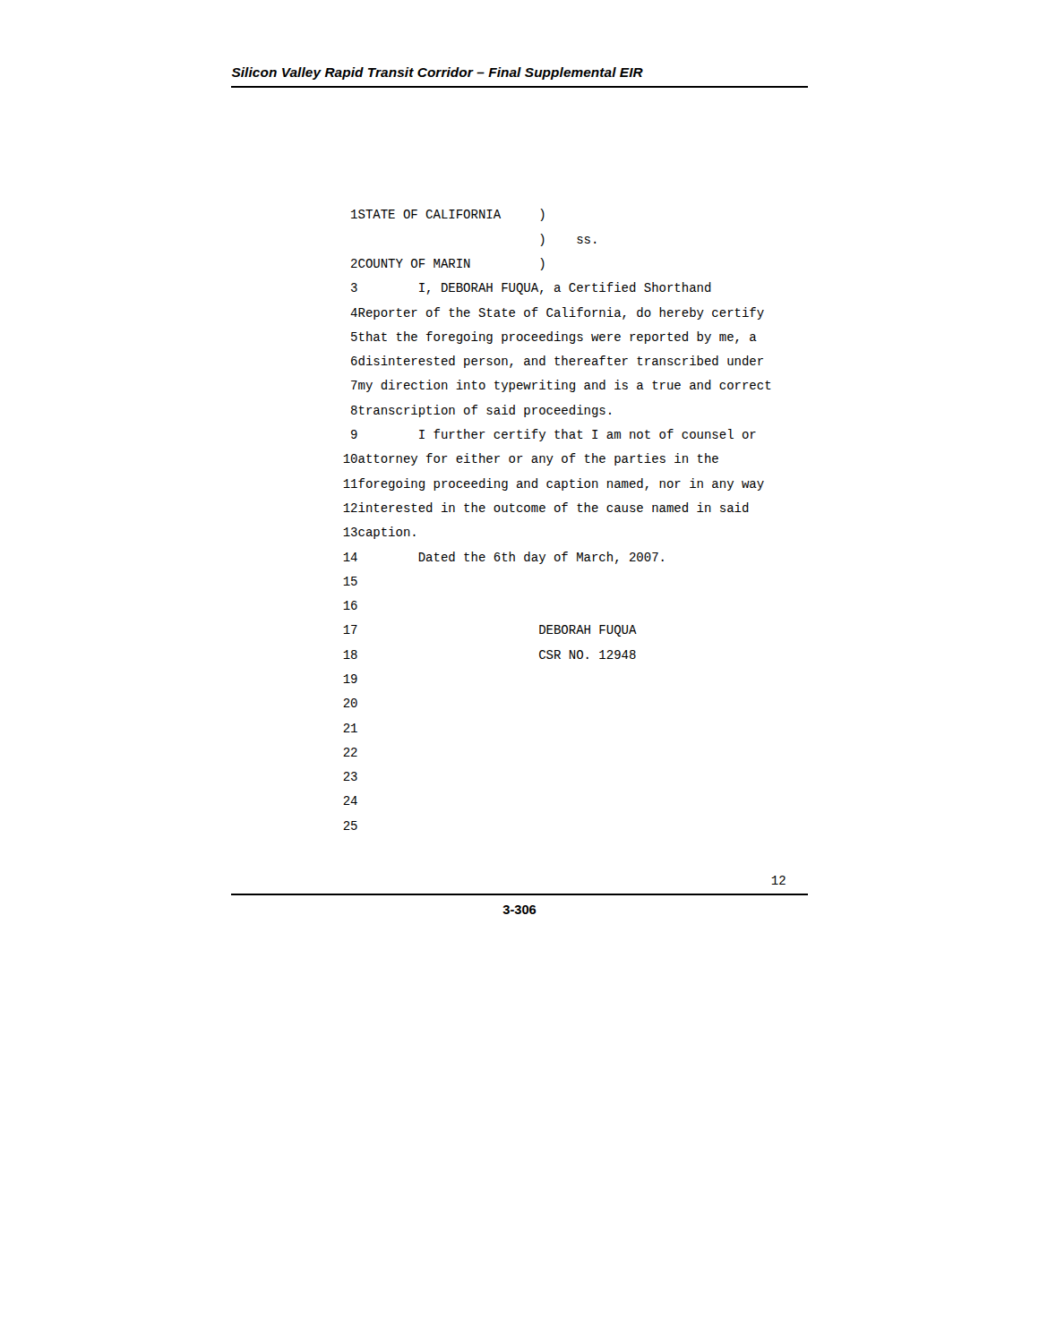Silicon Valley Rapid Transit Corridor – Final Supplemental EIR
| 1 | STATE OF CALIFORNIA ) |
| | ) ss. |
| 2 | COUNTY OF MARIN ) |
| 3 | I, DEBORAH FUQUA, a Certified Shorthand |
| 4 | Reporter of the State of California, do hereby certify |
| 5 | that the foregoing proceedings were reported by me, a |
| 6 | disinterested person, and thereafter transcribed under |
| 7 | my direction into typewriting and is a true and correct |
| 8 | transcription of said proceedings. |
| 9 | I further certify that I am not of counsel or |
| 10 | attorney for either or any of the parties in the |
| 11 | foregoing proceeding and caption named, nor in any way |
| 12 | interested in the outcome of the cause named in said |
| 13 | caption. |
| 14 | Dated the 6th day of March, 2007. |
| 15 | |
| 16 | |
| 17 | DEBORAH FUQUA |
| 18 | CSR NO. 12948 |
| 19 | |
| 20 | |
| 21 | |
| 22 | |
| 23 | |
| 24 | |
| 25 | |
12
3-306